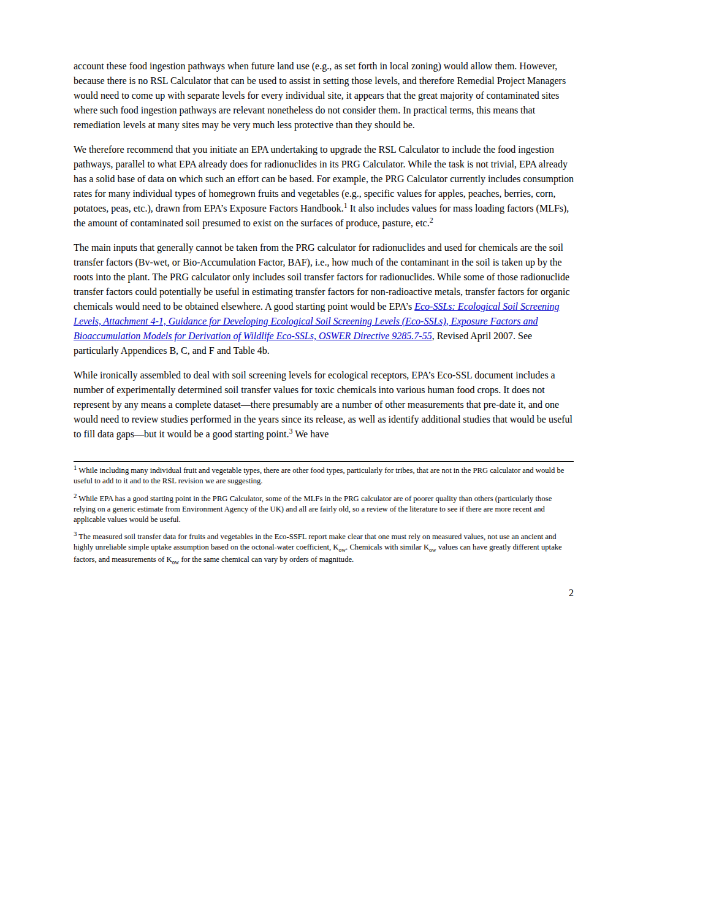account these food ingestion pathways when future land use (e.g., as set forth in local zoning) would allow them. However, because there is no RSL Calculator that can be used to assist in setting those levels, and therefore Remedial Project Managers would need to come up with separate levels for every individual site, it appears that the great majority of contaminated sites where such food ingestion pathways are relevant nonetheless do not consider them. In practical terms, this means that remediation levels at many sites may be very much less protective than they should be.
We therefore recommend that you initiate an EPA undertaking to upgrade the RSL Calculator to include the food ingestion pathways, parallel to what EPA already does for radionuclides in its PRG Calculator. While the task is not trivial, EPA already has a solid base of data on which such an effort can be based. For example, the PRG Calculator currently includes consumption rates for many individual types of homegrown fruits and vegetables (e.g., specific values for apples, peaches, berries, corn, potatoes, peas, etc.), drawn from EPA’s Exposure Factors Handbook.1 It also includes values for mass loading factors (MLFs), the amount of contaminated soil presumed to exist on the surfaces of produce, pasture, etc.2
The main inputs that generally cannot be taken from the PRG calculator for radionuclides and used for chemicals are the soil transfer factors (Bv-wet, or Bio-Accumulation Factor, BAF), i.e., how much of the contaminant in the soil is taken up by the roots into the plant. The PRG calculator only includes soil transfer factors for radionuclides. While some of those radionuclide transfer factors could potentially be useful in estimating transfer factors for non-radioactive metals, transfer factors for organic chemicals would need to be obtained elsewhere. A good starting point would be EPA’s Eco-SSLs: Ecological Soil Screening Levels, Attachment 4-1, Guidance for Developing Ecological Soil Screening Levels (Eco-SSLs), Exposure Factors and Bioaccumulation Models for Derivation of Wildlife Eco-SSLs, OSWER Directive 9285.7-55, Revised April 2007. See particularly Appendices B, C, and F and Table 4b.
While ironically assembled to deal with soil screening levels for ecological receptors, EPA’s Eco-SSL document includes a number of experimentally determined soil transfer values for toxic chemicals into various human food crops. It does not represent by any means a complete dataset—there presumably are a number of other measurements that pre-date it, and one would need to review studies performed in the years since its release, as well as identify additional studies that would be useful to fill data gaps—but it would be a good starting point.3 We have
1 While including many individual fruit and vegetable types, there are other food types, particularly for tribes, that are not in the PRG calculator and would be useful to add to it and to the RSL revision we are suggesting.
2 While EPA has a good starting point in the PRG Calculator, some of the MLFs in the PRG calculator are of poorer quality than others (particularly those relying on a generic estimate from Environment Agency of the UK) and all are fairly old, so a review of the literature to see if there are more recent and applicable values would be useful.
3 The measured soil transfer data for fruits and vegetables in the Eco-SSFL report make clear that one must rely on measured values, not use an ancient and highly unreliable simple uptake assumption based on the octonal-water coefficient, Kow. Chemicals with similar Kow values can have greatly different uptake factors, and measurements of Kow for the same chemical can vary by orders of magnitude.
2